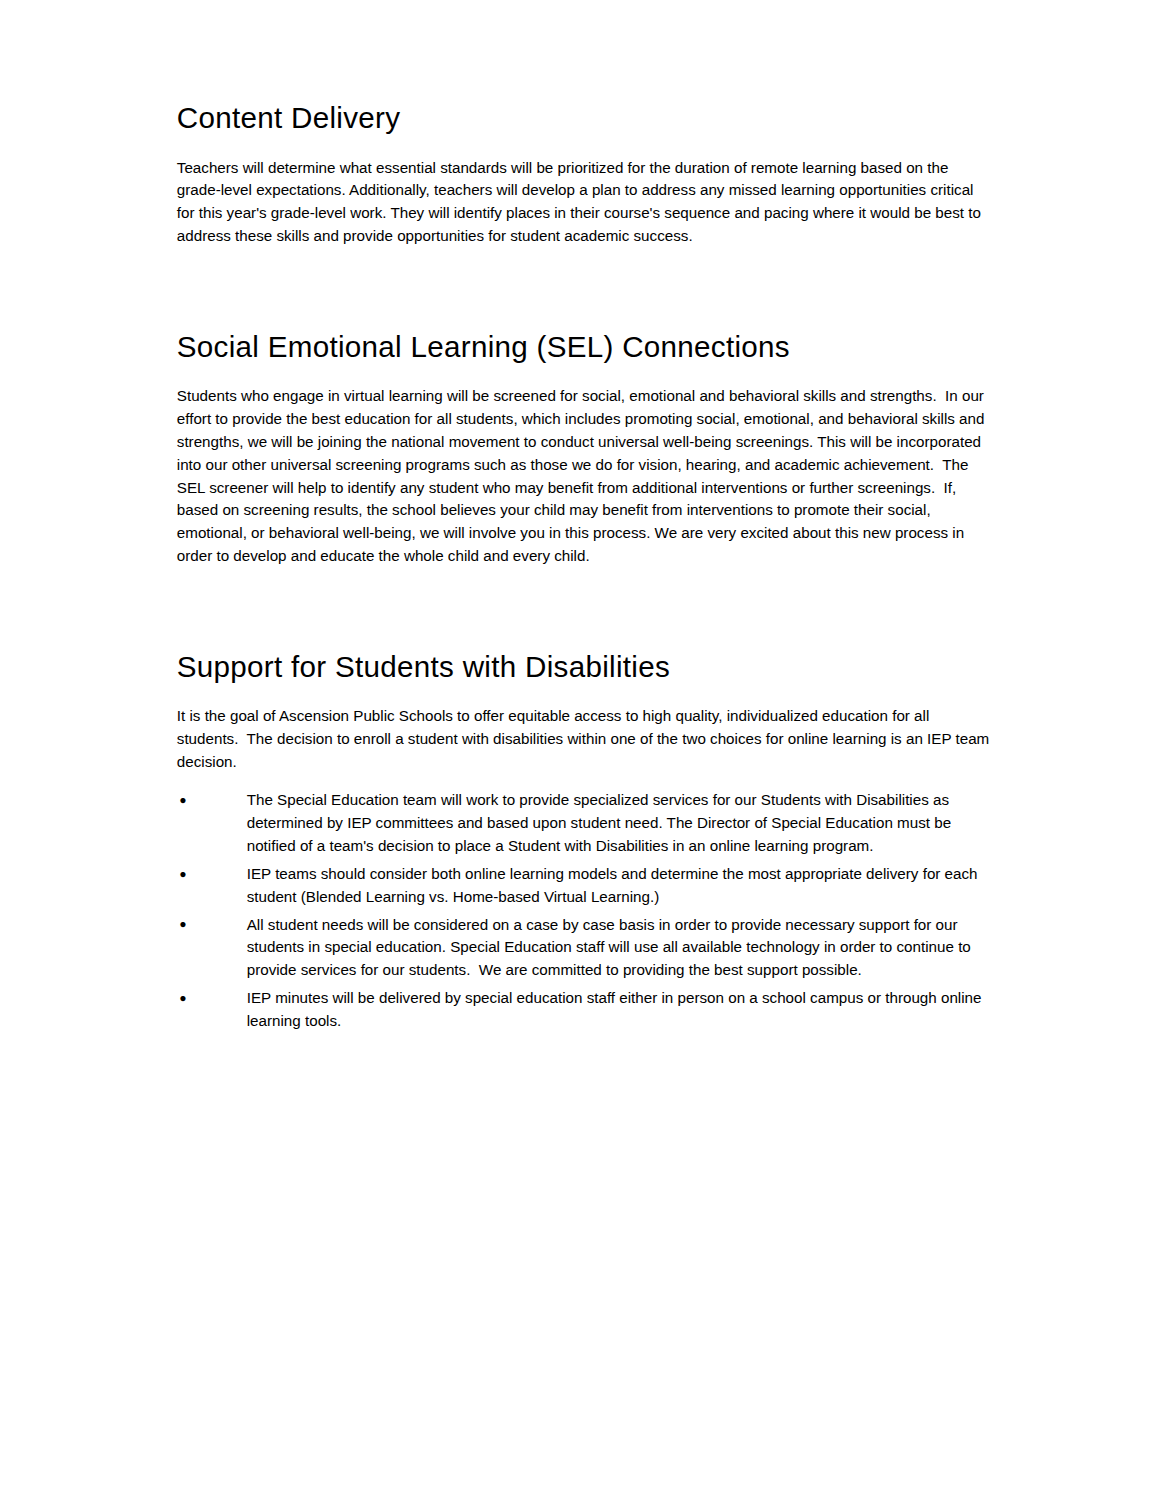Content Delivery
Teachers will determine what essential standards will be prioritized for the duration of remote learning based on the grade-level expectations. Additionally, teachers will develop a plan to address any missed learning opportunities critical for this year's grade-level work. They will identify places in their course's sequence and pacing where it would be best to address these skills and provide opportunities for student academic success.
Social Emotional Learning (SEL) Connections
Students who engage in virtual learning will be screened for social, emotional and behavioral skills and strengths. In our effort to provide the best education for all students, which includes promoting social, emotional, and behavioral skills and strengths, we will be joining the national movement to conduct universal well-being screenings. This will be incorporated into our other universal screening programs such as those we do for vision, hearing, and academic achievement. The SEL screener will help to identify any student who may benefit from additional interventions or further screenings. If, based on screening results, the school believes your child may benefit from interventions to promote their social, emotional, or behavioral well-being, we will involve you in this process. We are very excited about this new process in order to develop and educate the whole child and every child.
Support for Students with Disabilities
It is the goal of Ascension Public Schools to offer equitable access to high quality, individualized education for all students. The decision to enroll a student with disabilities within one of the two choices for online learning is an IEP team decision.
The Special Education team will work to provide specialized services for our Students with Disabilities as determined by IEP committees and based upon student need. The Director of Special Education must be notified of a team's decision to place a Student with Disabilities in an online learning program.
IEP teams should consider both online learning models and determine the most appropriate delivery for each student (Blended Learning vs. Home-based Virtual Learning.)
All student needs will be considered on a case by case basis in order to provide necessary support for our students in special education. Special Education staff will use all available technology in order to continue to provide services for our students. We are committed to providing the best support possible.
IEP minutes will be delivered by special education staff either in person on a school campus or through online learning tools.